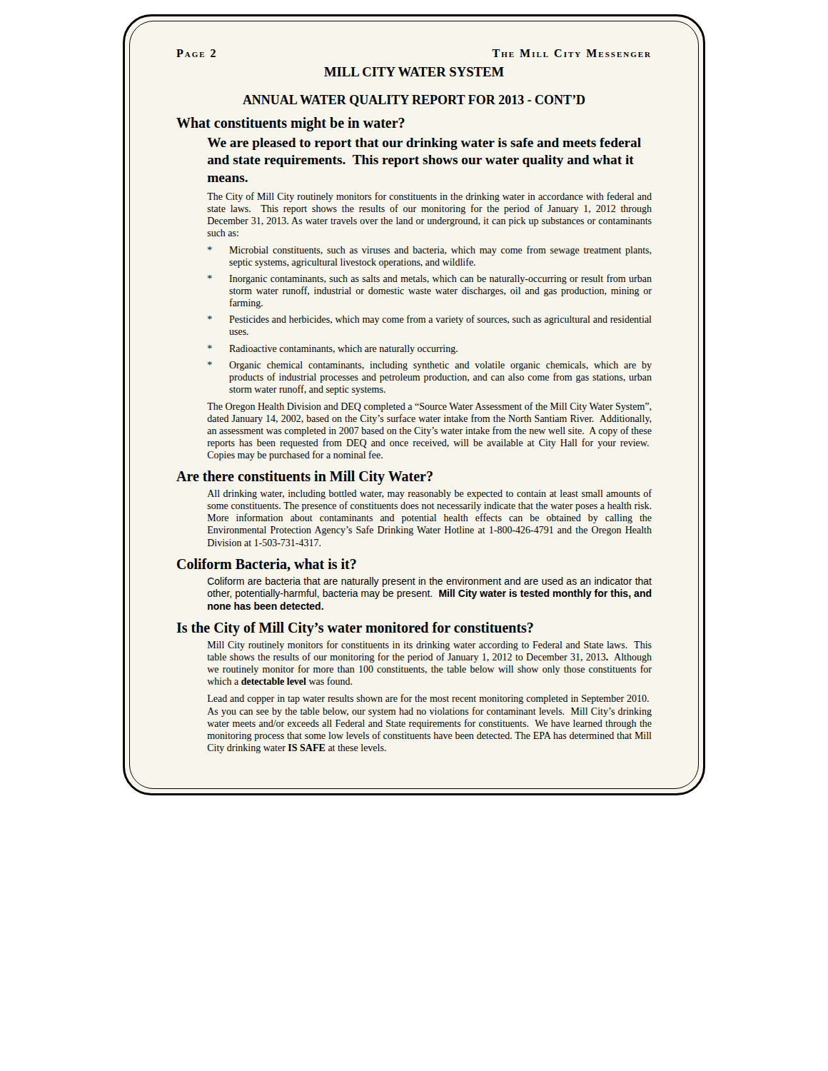Page 2 The Mill City Messenger
MILL CITY WATER SYSTEM
ANNUAL WATER QUALITY REPORT FOR 2013 - CONT’D
What constituents might be in water?
We are pleased to report that our drinking water is safe and meets federal and state requirements. This report shows our water quality and what it means.
The City of Mill City routinely monitors for constituents in the drinking water in accordance with federal and state laws. This report shows the results of our monitoring for the period of January 1, 2012 through December 31, 2013. As water travels over the land or underground, it can pick up substances or contaminants such as:
Microbial constituents, such as viruses and bacteria, which may come from sewage treatment plants, septic systems, agricultural livestock operations, and wildlife.
Inorganic contaminants, such as salts and metals, which can be naturally-occurring or result from urban storm water runoff, industrial or domestic waste water discharges, oil and gas production, mining or farming.
Pesticides and herbicides, which may come from a variety of sources, such as agricultural and residential uses.
Radioactive contaminants, which are naturally occurring.
Organic chemical contaminants, including synthetic and volatile organic chemicals, which are by products of industrial processes and petroleum production, and can also come from gas stations, urban storm water runoff, and septic systems.
The Oregon Health Division and DEQ completed a “Source Water Assessment of the Mill City Water System”, dated January 14, 2002, based on the City’s surface water intake from the North Santiam River. Additionally, an assessment was completed in 2007 based on the City’s water intake from the new well site. A copy of these reports has been requested from DEQ and once received, will be available at City Hall for your review. Copies may be purchased for a nominal fee.
Are there constituents in Mill City Water?
All drinking water, including bottled water, may reasonably be expected to contain at least small amounts of some constituents. The presence of constituents does not necessarily indicate that the water poses a health risk. More information about contaminants and potential health effects can be obtained by calling the Environmental Protection Agency’s Safe Drinking Water Hotline at 1-800-426-4791 and the Oregon Health Division at 1-503-731-4317.
Coliform Bacteria, what is it?
Coliform are bacteria that are naturally present in the environment and are used as an indicator that other, potentially-harmful, bacteria may be present. Mill City water is tested monthly for this, and none has been detected.
Is the City of Mill City’s water monitored for constituents?
Mill City routinely monitors for constituents in its drinking water according to Federal and State laws. This table shows the results of our monitoring for the period of January 1, 2012 to December 31, 2013. Although we routinely monitor for more than 100 constituents, the table below will show only those constituents for which a detectable level was found.
Lead and copper in tap water results shown are for the most recent monitoring completed in September 2010. As you can see by the table below, our system had no violations for contaminant levels. Mill City’s drinking water meets and/or exceeds all Federal and State requirements for constituents. We have learned through the monitoring process that some low levels of constituents have been detected. The EPA has determined that Mill City drinking water IS SAFE at these levels.